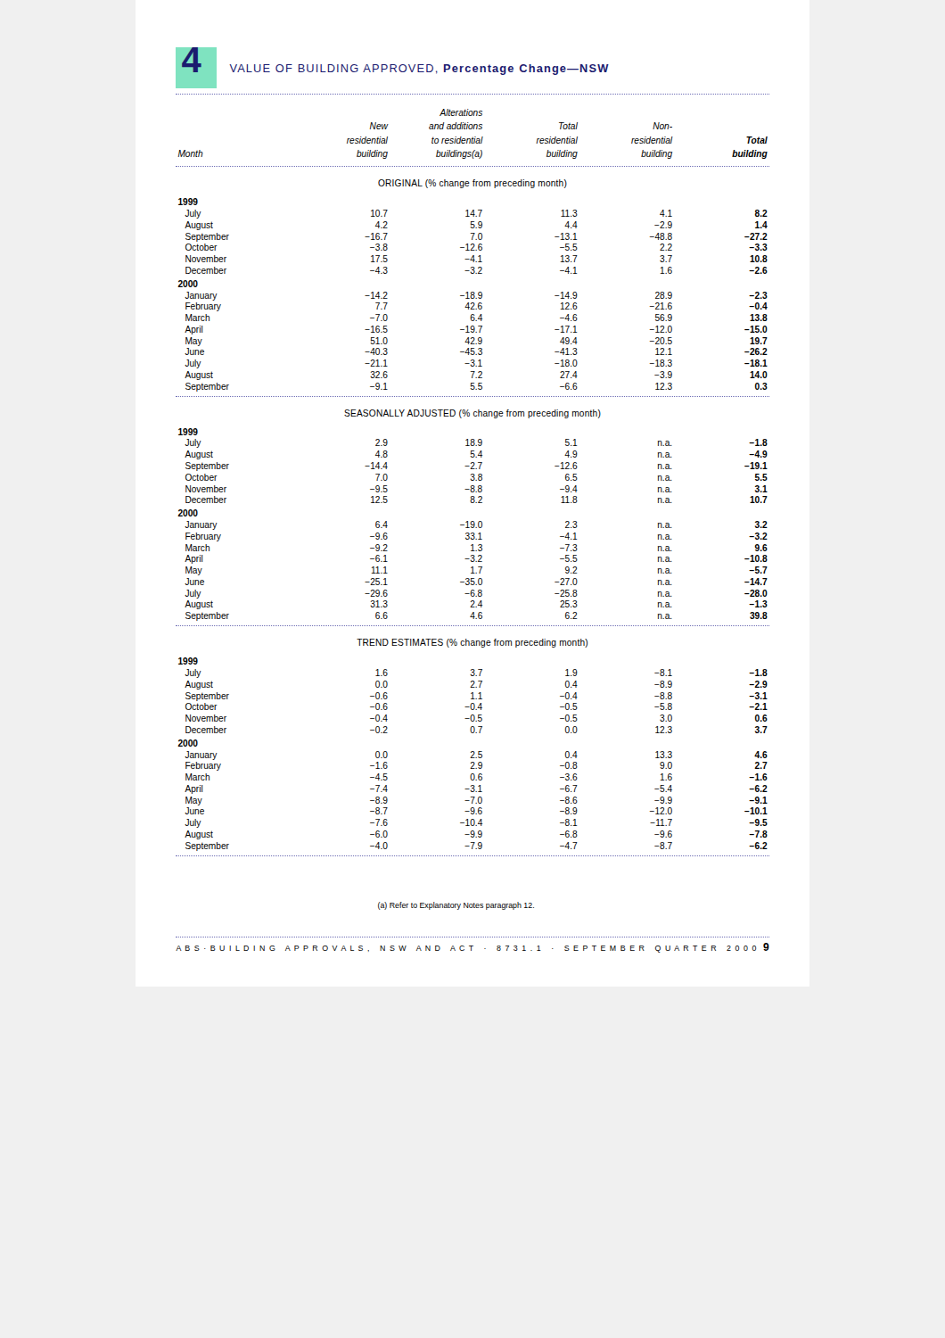4
VALUE OF BUILDING APPROVED, Percentage Change—NSW
| | | Alterations | | | |
| --- | --- | --- | --- | --- | --- |
| | New | and additions | Total | Non- | |
| | residential | to residential | residential | residential | Total |
| Month | building | buildings(a) | building | building | building |
| ORIGINAL (% change from preceding month) |
| 1999 |
| July | 10.7 | 14.7 | 11.3 | 4.1 | 8.2 |
| August | 4.2 | 5.9 | 4.4 | −2.9 | 1.4 |
| September | −16.7 | 7.0 | −13.1 | −48.8 | −27.2 |
| October | −3.8 | −12.6 | −5.5 | 2.2 | −3.3 |
| November | 17.5 | −4.1 | 13.7 | 3.7 | 10.8 |
| December | −4.3 | −3.2 | −4.1 | 1.6 | −2.6 |
| 2000 |
| January | −14.2 | −18.9 | −14.9 | 28.9 | −2.3 |
| February | 7.7 | 42.6 | 12.6 | −21.6 | −0.4 |
| March | −7.0 | 6.4 | −4.6 | 56.9 | 13.8 |
| April | −16.5 | −19.7 | −17.1 | −12.0 | −15.0 |
| May | 51.0 | 42.9 | 49.4 | −20.5 | 19.7 |
| June | −40.3 | −45.3 | −41.3 | 12.1 | −26.2 |
| July | −21.1 | −3.1 | −18.0 | −18.3 | −18.1 |
| August | 32.6 | 7.2 | 27.4 | −3.9 | 14.0 |
| September | −9.1 | 5.5 | −6.6 | 12.3 | 0.3 |
| SEASONALLY ADJUSTED (% change from preceding month) |
| 1999 |
| July | 2.9 | 18.9 | 5.1 | n.a. | −1.8 |
| August | 4.8 | 5.4 | 4.9 | n.a. | −4.9 |
| September | −14.4 | −2.7 | −12.6 | n.a. | −19.1 |
| October | 7.0 | 3.8 | 6.5 | n.a. | 5.5 |
| November | −9.5 | −8.8 | −9.4 | n.a. | 3.1 |
| December | 12.5 | 8.2 | 11.8 | n.a. | 10.7 |
| 2000 |
| January | 6.4 | −19.0 | 2.3 | n.a. | 3.2 |
| February | −9.6 | 33.1 | −4.1 | n.a. | −3.2 |
| March | −9.2 | 1.3 | −7.3 | n.a. | 9.6 |
| April | −6.1 | −3.2 | −5.5 | n.a. | −10.8 |
| May | 11.1 | 1.7 | 9.2 | n.a. | −5.7 |
| June | −25.1 | −35.0 | −27.0 | n.a. | −14.7 |
| July | −29.6 | −6.8 | −25.8 | n.a. | −28.0 |
| August | 31.3 | 2.4 | 25.3 | n.a. | −1.3 |
| September | 6.6 | 4.6 | 6.2 | n.a. | 39.8 |
| TREND ESTIMATES (% change from preceding month) |
| 1999 |
| July | 1.6 | 3.7 | 1.9 | −8.1 | −1.8 |
| August | 0.0 | 2.7 | 0.4 | −8.9 | −2.9 |
| September | −0.6 | 1.1 | −0.4 | −8.8 | −3.1 |
| October | −0.6 | −0.4 | −0.5 | −5.8 | −2.1 |
| November | −0.4 | −0.5 | −0.5 | 3.0 | 0.6 |
| December | −0.2 | 0.7 | 0.0 | 12.3 | 3.7 |
| 2000 |
| January | 0.0 | 2.5 | 0.4 | 13.3 | 4.6 |
| February | −1.6 | 2.9 | −0.8 | 9.0 | 2.7 |
| March | −4.5 | 0.6 | −3.6 | 1.6 | −1.6 |
| April | −7.4 | −3.1 | −6.7 | −5.4 | −6.2 |
| May | −8.9 | −7.0 | −8.6 | −9.9 | −9.1 |
| June | −8.7 | −9.6 | −8.9 | −12.0 | −10.1 |
| July | −7.6 | −10.4 | −8.1 | −11.7 | −9.5 |
| August | −6.0 | −9.9 | −6.8 | −9.6 | −7.8 |
| September | −4.0 | −7.9 | −4.7 | −8.7 | −6.2 |
(a) Refer to Explanatory Notes paragraph 12.
A B S · B U I L D I N G A P P R O V A L S , N S W A N D A C T · 8 7 3 1 . 1 · S E P T E M B E R Q U A R T E R 2 0 0 0 9